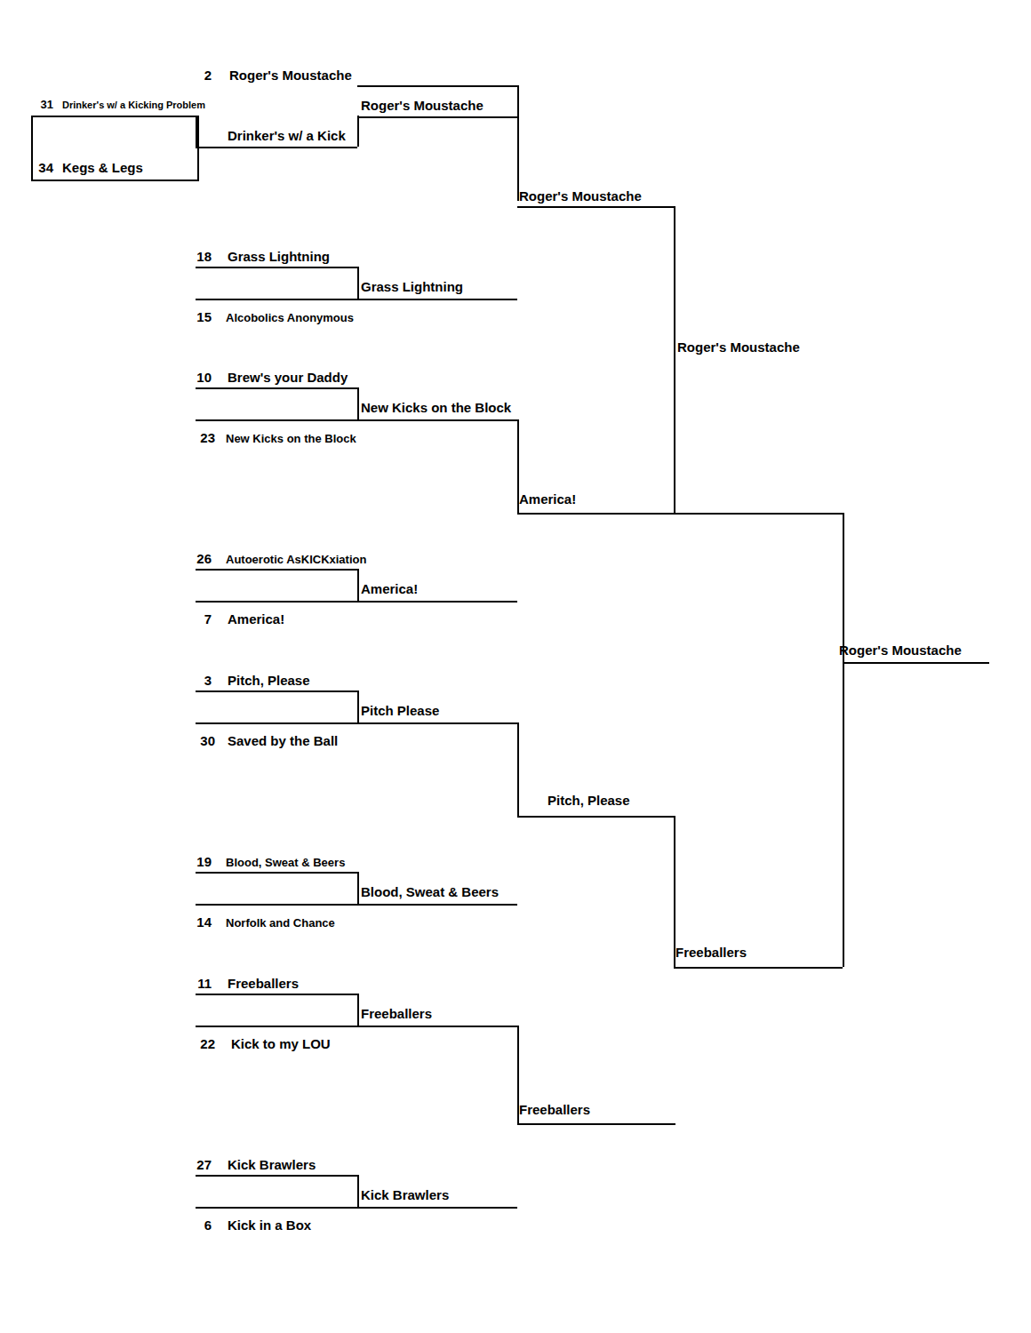2
Roger's Moustache
31
Drinker's w/ a Kicking Problem
34
Kegs & Legs
Drinker's w/ a Kick
Roger's Moustache
18
Grass Lightning
15
Alcobolics Anonymous
Grass Lightning
Roger's Moustache
10
Brew's your Daddy
23
New Kicks on the Block
New Kicks on the Block
26
Autoerotic AsKICKxiation
7
America!
America!
America!
3
Pitch, Please
30
Saved by the Ball
Pitch Please
19
Blood, Sweat & Beers
14
Norfolk and Chance
Blood, Sweat & Beers
Pitch, Please
11
Freeballers
22
Kick to my LOU
Freeballers
27
Kick Brawlers
6
Kick in a Box
Kick Brawlers
Freeballers
Freeballers
Roger's Moustache
Roger's Moustache